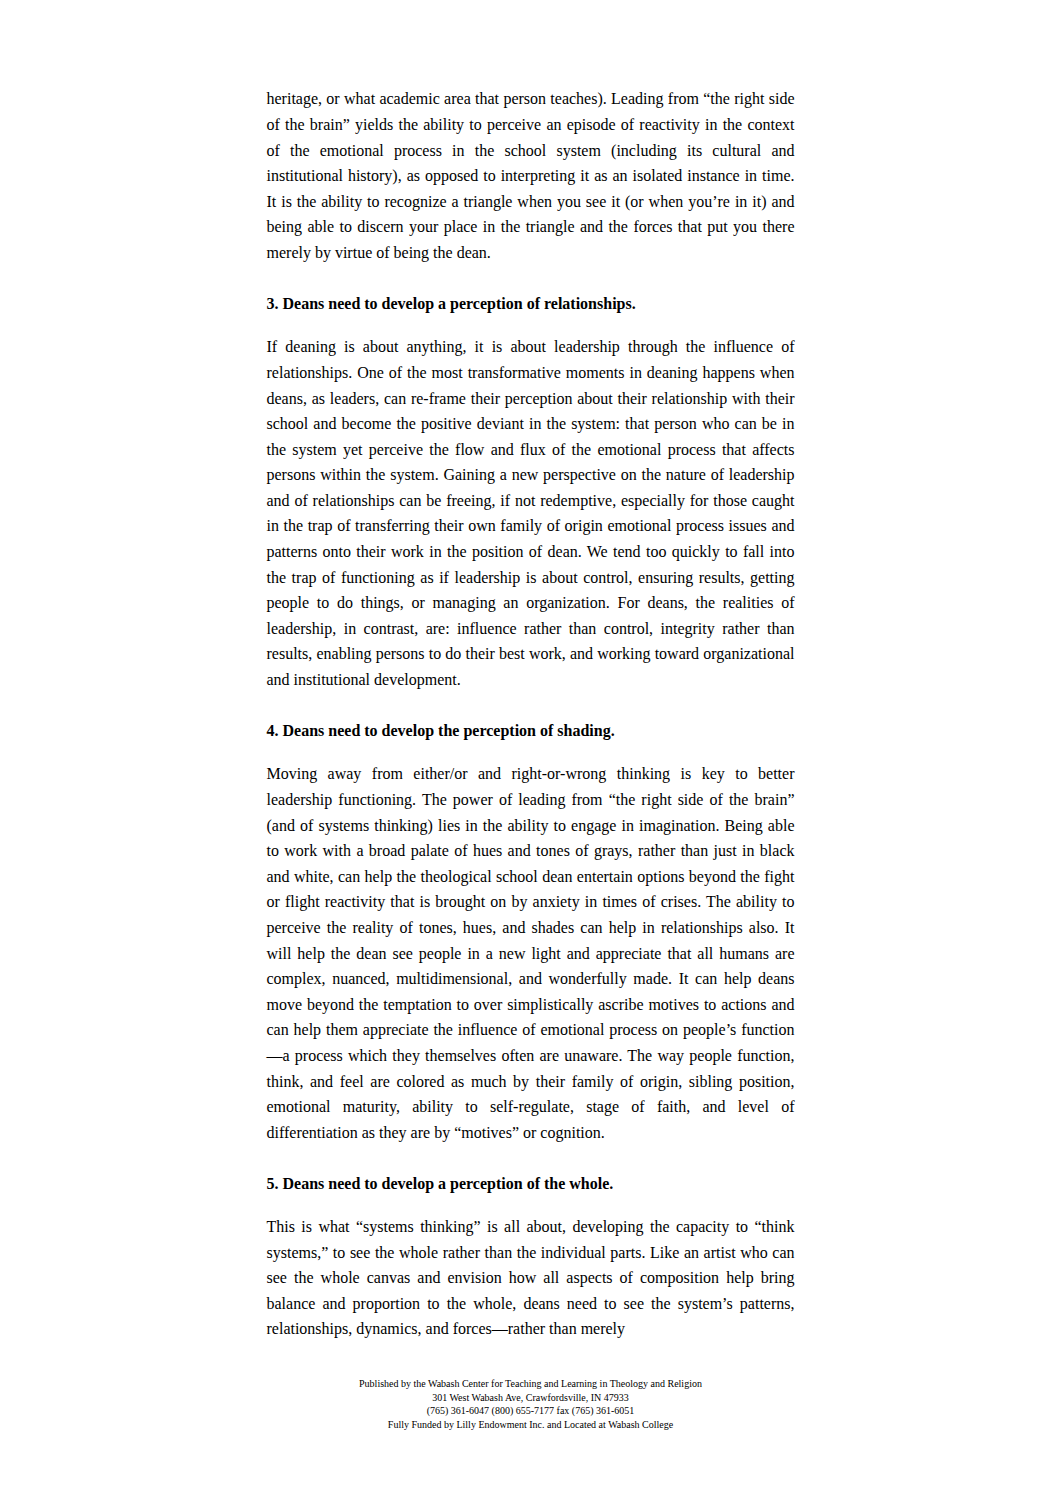heritage, or what academic area that person teaches). Leading from “the right side of the brain” yields the ability to perceive an episode of reactivity in the context of the emotional process in the school system (including its cultural and institutional history), as opposed to interpreting it as an isolated instance in time. It is the ability to recognize a triangle when you see it (or when you’re in it) and being able to discern your place in the triangle and the forces that put you there merely by virtue of being the dean.
3. Deans need to develop a perception of relationships.
If deaning is about anything, it is about leadership through the influence of relationships. One of the most transformative moments in deaning happens when deans, as leaders, can re-frame their perception about their relationship with their school and become the positive deviant in the system: that person who can be in the system yet perceive the flow and flux of the emotional process that affects persons within the system. Gaining a new perspective on the nature of leadership and of relationships can be freeing, if not redemptive, especially for those caught in the trap of transferring their own family of origin emotional process issues and patterns onto their work in the position of dean. We tend too quickly to fall into the trap of functioning as if leadership is about control, ensuring results, getting people to do things, or managing an organization. For deans, the realities of leadership, in contrast, are: influence rather than control, integrity rather than results, enabling persons to do their best work, and working toward organizational and institutional development.
4. Deans need to develop the perception of shading.
Moving away from either/or and right-or-wrong thinking is key to better leadership functioning. The power of leading from “the right side of the brain” (and of systems thinking) lies in the ability to engage in imagination. Being able to work with a broad palate of hues and tones of grays, rather than just in black and white, can help the theological school dean entertain options beyond the fight or flight reactivity that is brought on by anxiety in times of crises. The ability to perceive the reality of tones, hues, and shades can help in relationships also. It will help the dean see people in a new light and appreciate that all humans are complex, nuanced, multidimensional, and wonderfully made. It can help deans move beyond the temptation to over simplistically ascribe motives to actions and can help them appreciate the influence of emotional process on people’s function—a process which they themselves often are unaware. The way people function, think, and feel are colored as much by their family of origin, sibling position, emotional maturity, ability to self-regulate, stage of faith, and level of differentiation as they are by “motives” or cognition.
5. Deans need to develop a perception of the whole.
This is what “systems thinking” is all about, developing the capacity to “think systems,” to see the whole rather than the individual parts. Like an artist who can see the whole canvas and envision how all aspects of composition help bring balance and proportion to the whole, deans need to see the system’s patterns, relationships, dynamics, and forces—rather than merely
Published by the Wabash Center for Teaching and Learning in Theology and Religion
301 West Wabash Ave, Crawfordsville, IN 47933
(765) 361-6047 (800) 655-7177 fax (765) 361-6051
Fully Funded by Lilly Endowment Inc. and Located at Wabash College